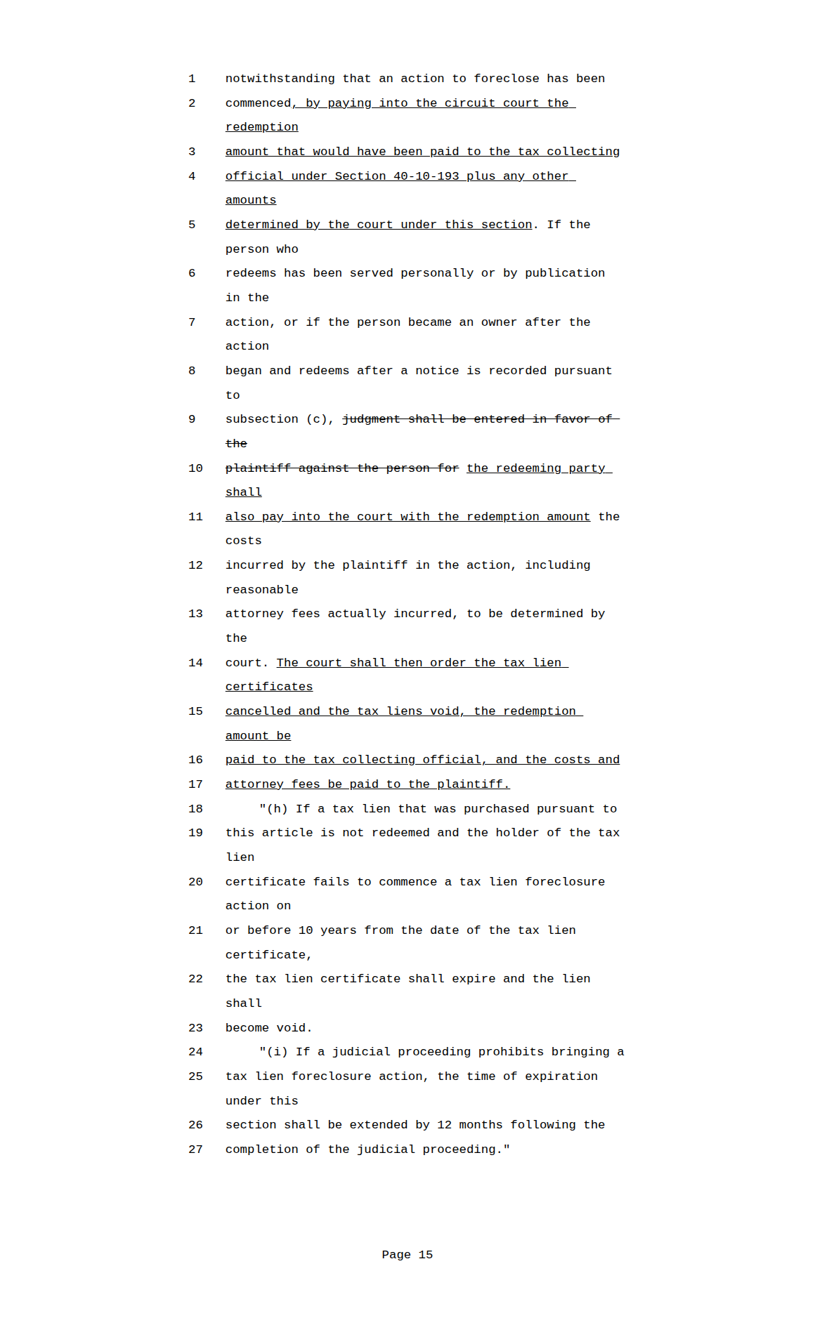| 1 | notwithstanding that an action to foreclose has been |
| 2 | commenced , by paying into the circuit court the redemption |
| 3 | amount that would have been paid to the tax collecting |
| 4 | official under Section 40-10-193 plus any other amounts |
| 5 | determined by the court under this section . If the person who |
| 6 | redeems has been served personally or by publication in the |
| 7 | action, or if the person became an owner after the action |
| 8 | began and redeems after a notice is recorded pursuant to |
| 9 | subsection (c), judgment shall be entered in favor of the |
| 10 | plaintiff against the person for the redeeming party shall |
| 11 | also pay into the court with the redemption amount the costs |
| 12 | incurred by the plaintiff in the action, including reasonable |
| 13 | attorney fees actually incurred, to be determined by the |
| 14 | court. The court shall then order the tax lien certificates |
| 15 | cancelled and the tax liens void, the redemption amount be |
| 16 | paid to the tax collecting official, and the costs and |
| 17 | attorney fees be paid to the plaintiff. |
| 18 | "(h) If a tax lien that was purchased pursuant to |
| 19 | this article is not redeemed and the holder of the tax lien |
| 20 | certificate fails to commence a tax lien foreclosure action on |
| 21 | or before 10 years from the date of the tax lien certificate, |
| 22 | the tax lien certificate shall expire and the lien shall |
| 23 | become void. |
| 24 | "(i) If a judicial proceeding prohibits bringing a |
| 25 | tax lien foreclosure action, the time of expiration under this |
| 26 | section shall be extended by 12 months following the |
| 27 | completion of the judicial proceeding." |
Page 15